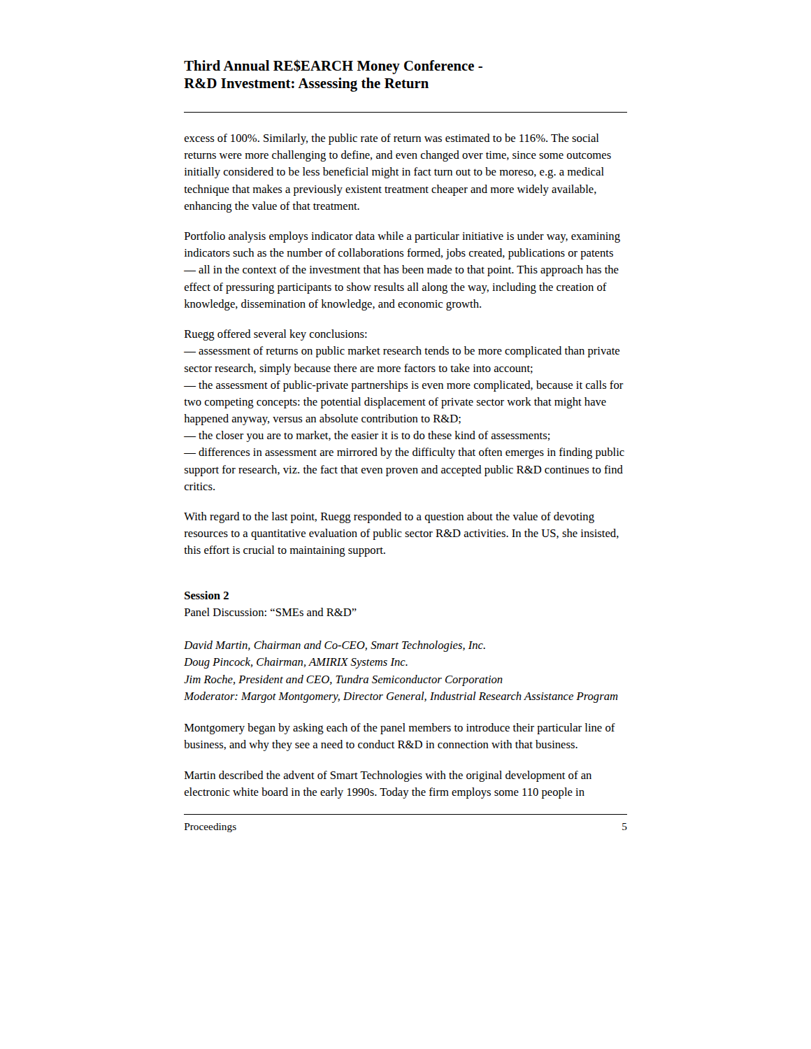Third Annual RE$EARCH Money Conference -
R&D Investment: Assessing the Return
excess of 100%. Similarly, the public rate of return was estimated to be 116%. The social returns were more challenging to define, and even changed over time, since some outcomes initially considered to be less beneficial might in fact turn out to be moreso, e.g. a medical technique that makes a previously existent treatment cheaper and more widely available, enhancing the value of that treatment.
Portfolio analysis employs indicator data while a particular initiative is under way, examining indicators such as the number of collaborations formed, jobs created, publications or patents — all in the context of the investment that has been made to that point. This approach has the effect of pressuring participants to show results all along the way, including the creation of knowledge, dissemination of knowledge, and economic growth.
Ruegg offered several key conclusions:
— assessment of returns on public market research tends to be more complicated than private sector research, simply because there are more factors to take into account;
— the assessment of public-private partnerships is even more complicated, because it calls for two competing concepts: the potential displacement of private sector work that might have happened anyway, versus an absolute contribution to R&D;
— the closer you are to market, the easier it is to do these kind of assessments;
— differences in assessment are mirrored by the difficulty that often emerges in finding public support for research, viz. the fact that even proven and accepted public R&D continues to find critics.
With regard to the last point, Ruegg responded to a question about the value of devoting resources to a quantitative evaluation of public sector R&D activities. In the US, she insisted, this effort is crucial to maintaining support.
Session 2
Panel Discussion: “SMEs and R&D”
David Martin, Chairman and Co-CEO, Smart Technologies, Inc.
Doug Pincock, Chairman, AMIRIX Systems Inc.
Jim Roche, President and CEO, Tundra Semiconductor Corporation
Moderator: Margot Montgomery, Director General, Industrial Research Assistance Program
Montgomery began by asking each of the panel members to introduce their particular line of business, and why they see a need to conduct R&D in connection with that business.
Martin described the advent of Smart Technologies with the original development of an electronic white board in the early 1990s. Today the firm employs some 110 people in
Proceedings 5